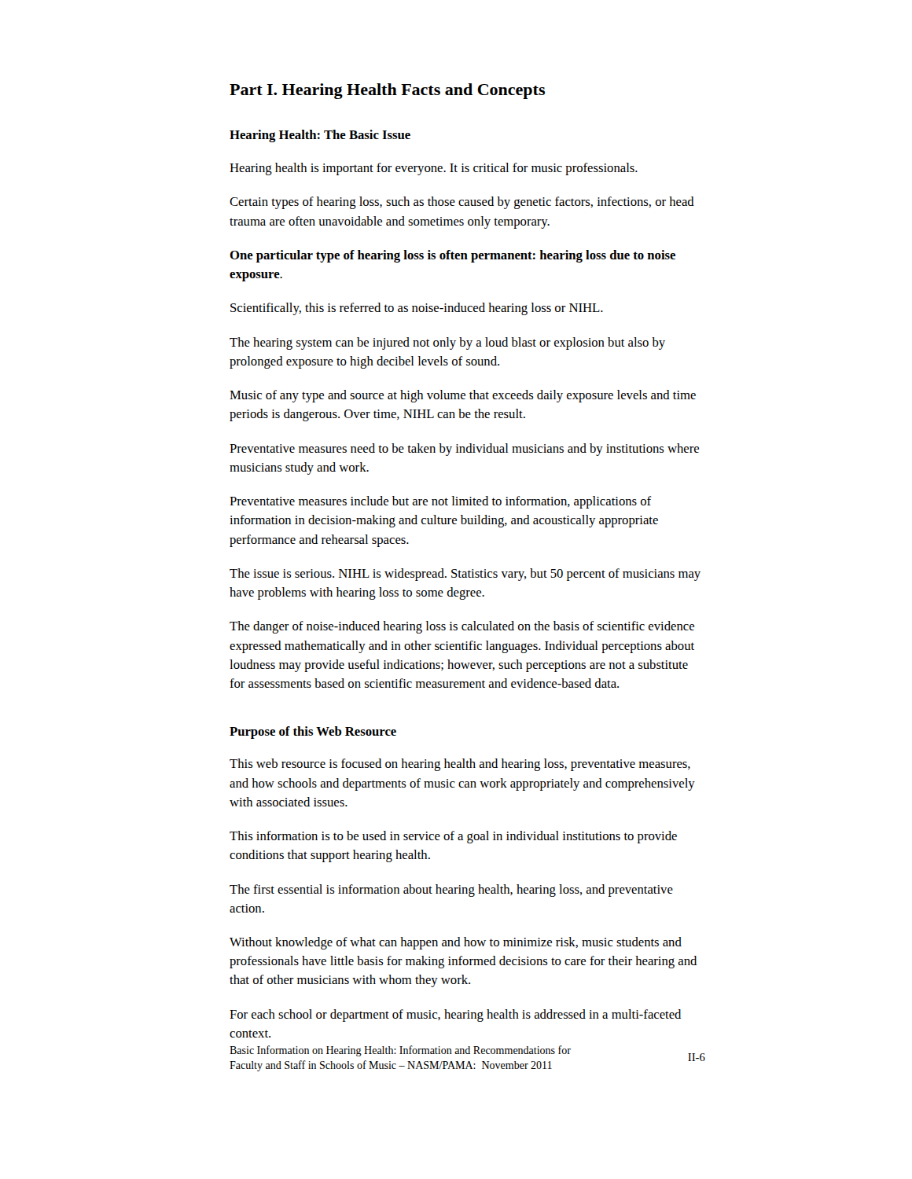Part I. Hearing Health Facts and Concepts
Hearing Health: The Basic Issue
Hearing health is important for everyone. It is critical for music professionals.
Certain types of hearing loss, such as those caused by genetic factors, infections, or head trauma are often unavoidable and sometimes only temporary.
One particular type of hearing loss is often permanent: hearing loss due to noise exposure.
Scientifically, this is referred to as noise-induced hearing loss or NIHL.
The hearing system can be injured not only by a loud blast or explosion but also by prolonged exposure to high decibel levels of sound.
Music of any type and source at high volume that exceeds daily exposure levels and time periods is dangerous. Over time, NIHL can be the result.
Preventative measures need to be taken by individual musicians and by institutions where musicians study and work.
Preventative measures include but are not limited to information, applications of information in decision-making and culture building, and acoustically appropriate performance and rehearsal spaces.
The issue is serious. NIHL is widespread. Statistics vary, but 50 percent of musicians may have problems with hearing loss to some degree.
The danger of noise-induced hearing loss is calculated on the basis of scientific evidence expressed mathematically and in other scientific languages. Individual perceptions about loudness may provide useful indications; however, such perceptions are not a substitute for assessments based on scientific measurement and evidence-based data.
Purpose of this Web Resource
This web resource is focused on hearing health and hearing loss, preventative measures, and how schools and departments of music can work appropriately and comprehensively with associated issues.
This information is to be used in service of a goal in individual institutions to provide conditions that support hearing health.
The first essential is information about hearing health, hearing loss, and preventative action.
Without knowledge of what can happen and how to minimize risk, music students and professionals have little basis for making informed decisions to care for their hearing and that of other musicians with whom they work.
For each school or department of music, hearing health is addressed in a multi-faceted context.
II-6 Basic Information on Hearing Health: Information and Recommendations for
Faculty and Staff in Schools of Music – NASM/PAMA: November 2011